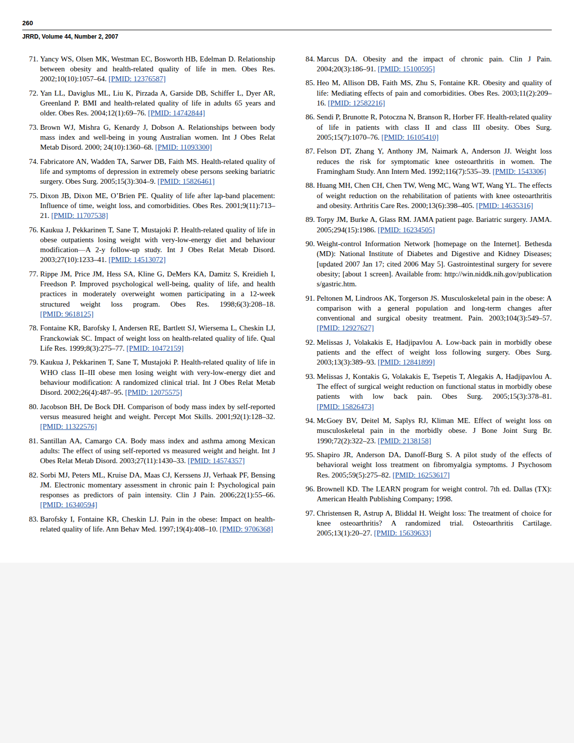260
JRRD, Volume 44, Number 2, 2007
Yancy WS, Olsen MK, Westman EC, Bosworth HB, Edelman D. Relationship between obesity and health-related quality of life in men. Obes Res. 2002;10(10):1057–64. [PMID: 12376587]
Yan LL, Daviglus ML, Liu K, Pirzada A, Garside DB, Schiffer L, Dyer AR, Greenland P. BMI and health-related quality of life in adults 65 years and older. Obes Res. 2004;12(1):69–76. [PMID: 14742844]
Brown WJ, Mishra G, Kenardy J, Dobson A. Relationships between body mass index and well-being in young Australian women. Int J Obes Relat Metab Disord. 2000; 24(10):1360–68. [PMID: 11093300]
Fabricatore AN, Wadden TA, Sarwer DB, Faith MS. Health-related quality of life and symptoms of depression in extremely obese persons seeking bariatric surgery. Obes Surg. 2005;15(3):304–9. [PMID: 15826461]
Dixon JB, Dixon ME, O’Brien PE. Quality of life after lap-band placement: Influence of time, weight loss, and comorbidities. Obes Res. 2001;9(11):713–21. [PMID: 11707538]
Kaukua J, Pekkarinen T, Sane T, Mustajoki P. Health-related quality of life in obese outpatients losing weight with very-low-energy diet and behaviour modification—A 2-y follow-up study. Int J Obes Relat Metab Disord. 2003;27(10):1233–41. [PMID: 14513072]
Rippe JM, Price JM, Hess SA, Kline G, DeMers KA, Damitz S, Kreidieh I, Freedson P. Improved psychological well-being, quality of life, and health practices in moderately overweight women participating in a 12-week structured weight loss program. Obes Res. 1998;6(3):208–18. [PMID: 9618125]
Fontaine KR, Barofsky I, Andersen RE, Bartlett SJ, Wiersema L, Cheskin LJ, Franckowiak SC. Impact of weight loss on health-related quality of life. Qual Life Res. 1999;8(3):275–77. [PMID: 10472159]
Kaukua J, Pekkarinen T, Sane T, Mustajoki P. Health-related quality of life in WHO class II–III obese men losing weight with very-low-energy diet and behaviour modification: A randomized clinical trial. Int J Obes Relat Metab Disord. 2002;26(4):487–95. [PMID: 12075575]
Jacobson BH, De Bock DH. Comparison of body mass index by self-reported versus measured height and weight. Percept Mot Skills. 2001;92(1):128–32. [PMID: 11322576]
Santillan AA, Camargo CA. Body mass index and asthma among Mexican adults: The effect of using self-reported vs measured weight and height. Int J Obes Relat Metab Disord. 2003;27(11):1430–33. [PMID: 14574357]
Sorbi MJ, Peters ML, Kruise DA, Maas CJ, Kerssens JJ, Verhaak PF, Bensing JM. Electronic momentary assessment in chronic pain I: Psychological pain responses as predictors of pain intensity. Clin J Pain. 2006;22(1):55–66. [PMID: 16340594]
Barofsky I, Fontaine KR, Cheskin LJ. Pain in the obese: Impact on health-related quality of life. Ann Behav Med. 1997;19(4):408–10. [PMID: 9706368]
Marcus DA. Obesity and the impact of chronic pain. Clin J Pain. 2004;20(3):186–91. [PMID: 15100595]
Heo M, Allison DB, Faith MS, Zhu S, Fontaine KR. Obesity and quality of life: Mediating effects of pain and comorbidities. Obes Res. 2003;11(2):209–16. [PMID: 12582216]
Sendi P, Brunotte R, Potoczna N, Branson R, Horber FF. Health-related quality of life in patients with class II and class III obesity. Obes Surg. 2005;15(7):1070–76. [PMID: 16105410]
Felson DT, Zhang Y, Anthony JM, Naimark A, Anderson JJ. Weight loss reduces the risk for symptomatic knee osteoarthritis in women. The Framingham Study. Ann Intern Med. 1992;116(7):535–39. [PMID: 1543306]
Huang MH, Chen CH, Chen TW, Weng MC, Wang WT, Wang YL. The effects of weight reduction on the rehabilitation of patients with knee osteoarthritis and obesity. Arthritis Care Res. 2000;13(6):398–405. [PMID: 14635316]
Torpy JM, Burke A, Glass RM. JAMA patient page. Bariatric surgery. JAMA. 2005;294(15):1986. [PMID: 16234505]
Weight-control Information Network [homepage on the Internet]. Bethesda (MD): National Institute of Diabetes and Digestive and Kidney Diseases; [updated 2007 Jan 17; cited 2006 May 5]. Gastrointestinal surgery for severe obesity; [about 1 screen]. Available from: http://win.niddk.nih.gov/publications/gastric.htm.
Peltonen M, Lindroos AK, Torgerson JS. Musculoskeletal pain in the obese: A comparison with a general population and long-term changes after conventional and surgical obesity treatment. Pain. 2003;104(3):549–57. [PMID: 12927627]
Melissas J, Volakakis E, Hadjipavlou A. Low-back pain in morbidly obese patients and the effect of weight loss following surgery. Obes Surg. 2003;13(3):389–93. [PMID: 12841899]
Melissas J, Kontakis G, Volakakis E, Tsepetis T, Alegakis A, Hadjipavlou A. The effect of surgical weight reduction on functional status in morbidly obese patients with low back pain. Obes Surg. 2005;15(3):378–81. [PMID: 15826473]
McGoey BV, Deitel M, Saplys RJ, Kliman ME. Effect of weight loss on musculoskeletal pain in the morbidly obese. J Bone Joint Surg Br. 1990;72(2):322–23. [PMID: 2138158]
Shapiro JR, Anderson DA, Danoff-Burg S. A pilot study of the effects of behavioral weight loss treatment on fibromyalgia symptoms. J Psychosom Res. 2005;59(5):275–82. [PMID: 16253617]
Brownell KD. The LEARN program for weight control. 7th ed. Dallas (TX): American Health Publishing Company; 1998.
Christensen R, Astrup A, Bliddal H. Weight loss: The treatment of choice for knee osteoarthritis? A randomized trial. Osteoarthritis Cartilage. 2005;13(1):20–27. [PMID: 15639633]